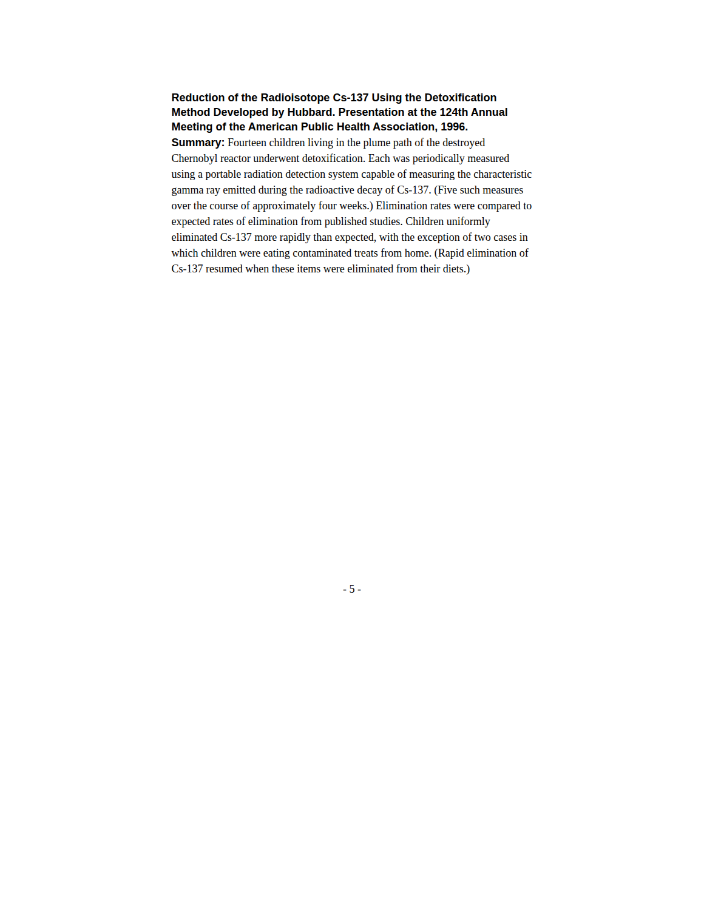Reduction of the Radioisotope Cs-137 Using the Detoxification Method Developed by Hubbard. Presentation at the 124th Annual Meeting of the American Public Health Association, 1996.
Summary: Fourteen children living in the plume path of the destroyed Chernobyl reactor underwent detoxification. Each was periodically measured using a portable radiation detection system capable of measuring the characteristic gamma ray emitted during the radioactive decay of Cs-137. (Five such measures over the course of approximately four weeks.) Elimination rates were compared to expected rates of elimination from published studies. Children uniformly eliminated Cs-137 more rapidly than expected, with the exception of two cases in which children were eating contaminated treats from home. (Rapid elimination of Cs-137 resumed when these items were eliminated from their diets.)
- 5 -